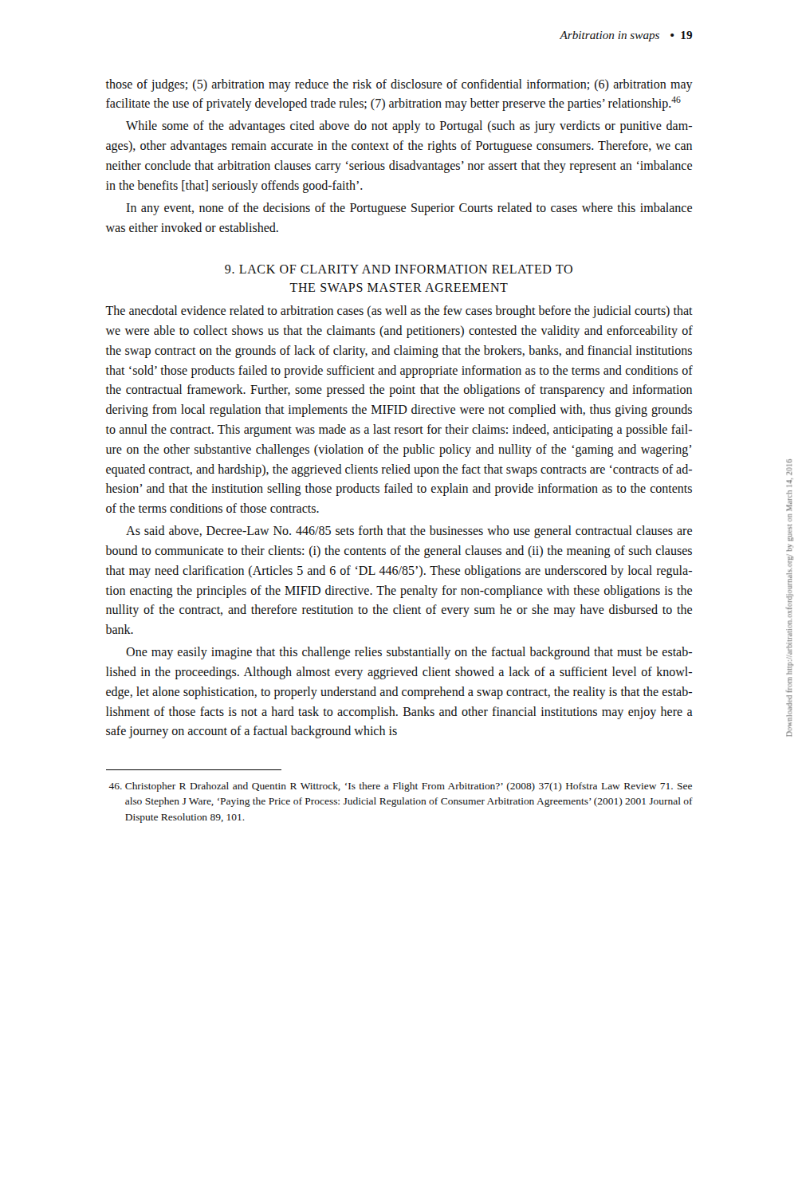Downloaded from http://arbitration.oxfordjournals.org/ by guest on March 14, 2016
Arbitration in swaps • 19
those of judges; (5) arbitration may reduce the risk of disclosure of confidential information; (6) arbitration may facilitate the use of privately developed trade rules; (7) arbitration may better preserve the parties’ relationship.46
While some of the advantages cited above do not apply to Portugal (such as jury verdicts or punitive damages), other advantages remain accurate in the context of the rights of Portuguese consumers. Therefore, we can neither conclude that arbitration clauses carry ‘serious disadvantages’ nor assert that they represent an ‘imbalance in the benefits [that] seriously offends good-faith’.
In any event, none of the decisions of the Portuguese Superior Courts related to cases where this imbalance was either invoked or established.
9. Lack of clarity and information related to
the swaps master agreement
The anecdotal evidence related to arbitration cases (as well as the few cases brought before the judicial courts) that we were able to collect shows us that the claimants (and petitioners) contested the validity and enforceability of the swap contract on the grounds of lack of clarity, and claiming that the brokers, banks, and financial institutions that ‘sold’ those products failed to provide sufficient and appropriate information as to the terms and conditions of the contractual framework. Further, some pressed the point that the obligations of transparency and information deriving from local regulation that implements the MIFID directive were not complied with, thus giving grounds to annul the contract. This argument was made as a last resort for their claims: indeed, anticipating a possible failure on the other substantive challenges (violation of the public policy and nullity of the ‘gaming and wagering’ equated contract, and hardship), the aggrieved clients relied upon the fact that swaps contracts are ‘contracts of adhesion’ and that the institution selling those products failed to explain and provide information as to the contents of the terms conditions of those contracts.
As said above, Decree-Law No. 446/85 sets forth that the businesses who use general contractual clauses are bound to communicate to their clients: (i) the contents of the general clauses and (ii) the meaning of such clauses that may need clarification (Articles 5 and 6 of ‘DL 446/85’). These obligations are underscored by local regulation enacting the principles of the MIFID directive. The penalty for non-compliance with these obligations is the nullity of the contract, and therefore restitution to the client of every sum he or she may have disbursed to the bank.
One may easily imagine that this challenge relies substantially on the factual background that must be established in the proceedings. Although almost every aggrieved client showed a lack of a sufficient level of knowledge, let alone sophistication, to properly understand and comprehend a swap contract, the reality is that the establishment of those facts is not a hard task to accomplish. Banks and other financial institutions may enjoy here a safe journey on account of a factual background which is
Christopher R Drahozal and Quentin R Wittrock, ‘Is there a Flight From Arbitration?’ (2008) 37(1) Hofstra Law Review 71. See also Stephen J Ware, ‘Paying the Price of Process: Judicial Regulation of Consumer Arbitration Agreements’ (2001) 2001 Journal of Dispute Resolution 89, 101.